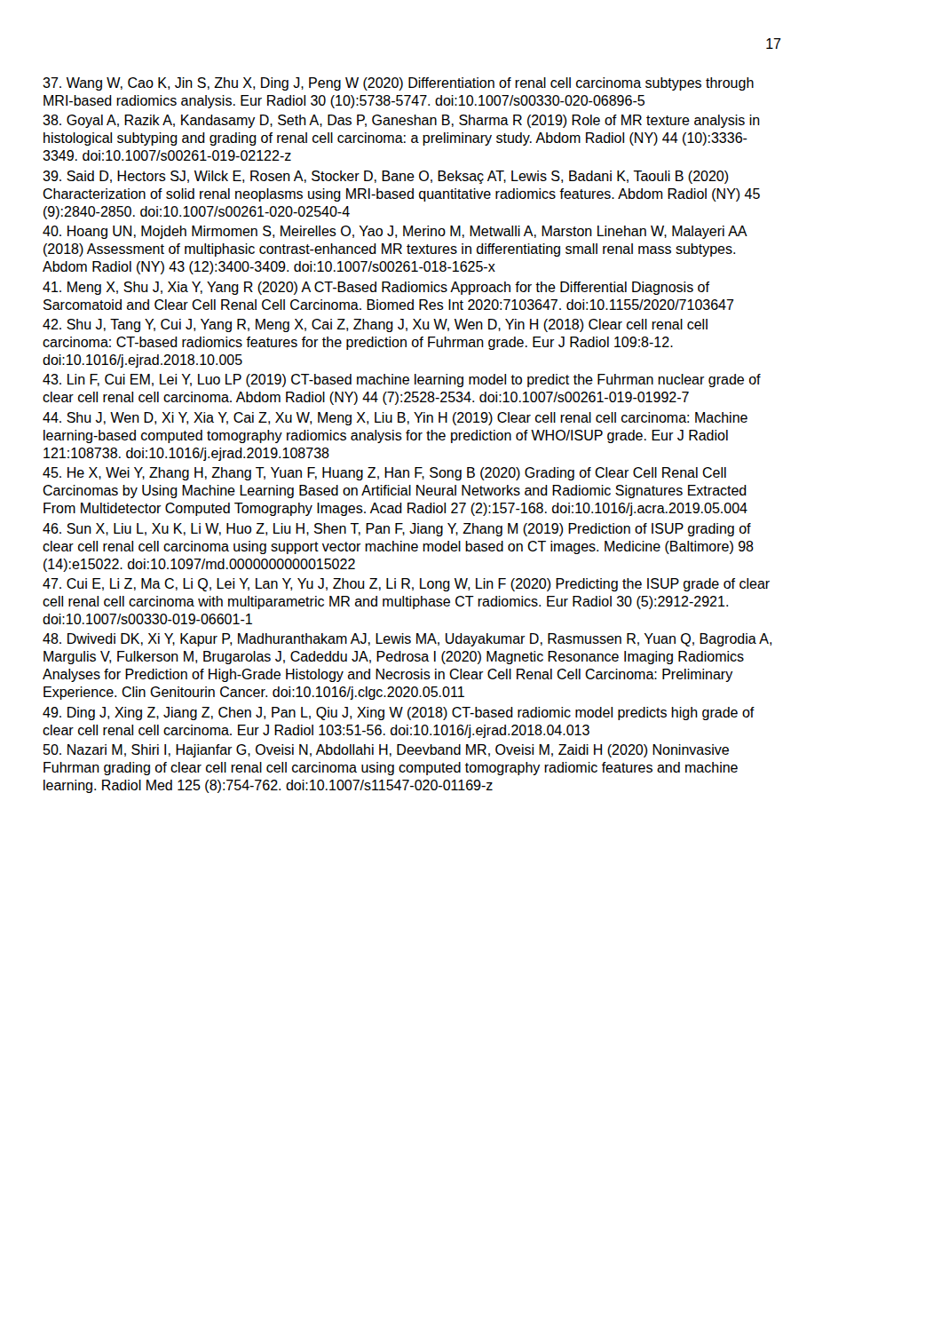17
37. Wang W, Cao K, Jin S, Zhu X, Ding J, Peng W (2020) Differentiation of renal cell carcinoma subtypes through MRI-based radiomics analysis. Eur Radiol 30 (10):5738-5747. doi:10.1007/s00330-020-06896-5
38. Goyal A, Razik A, Kandasamy D, Seth A, Das P, Ganeshan B, Sharma R (2019) Role of MR texture analysis in histological subtyping and grading of renal cell carcinoma: a preliminary study. Abdom Radiol (NY) 44 (10):3336-3349. doi:10.1007/s00261-019-02122-z
39. Said D, Hectors SJ, Wilck E, Rosen A, Stocker D, Bane O, Beksaç AT, Lewis S, Badani K, Taouli B (2020) Characterization of solid renal neoplasms using MRI-based quantitative radiomics features. Abdom Radiol (NY) 45 (9):2840-2850. doi:10.1007/s00261-020-02540-4
40. Hoang UN, Mojdeh Mirmomen S, Meirelles O, Yao J, Merino M, Metwalli A, Marston Linehan W, Malayeri AA (2018) Assessment of multiphasic contrast-enhanced MR textures in differentiating small renal mass subtypes. Abdom Radiol (NY) 43 (12):3400-3409. doi:10.1007/s00261-018-1625-x
41. Meng X, Shu J, Xia Y, Yang R (2020) A CT-Based Radiomics Approach for the Differential Diagnosis of Sarcomatoid and Clear Cell Renal Cell Carcinoma. Biomed Res Int 2020:7103647. doi:10.1155/2020/7103647
42. Shu J, Tang Y, Cui J, Yang R, Meng X, Cai Z, Zhang J, Xu W, Wen D, Yin H (2018) Clear cell renal cell carcinoma: CT-based radiomics features for the prediction of Fuhrman grade. Eur J Radiol 109:8-12. doi:10.1016/j.ejrad.2018.10.005
43. Lin F, Cui EM, Lei Y, Luo LP (2019) CT-based machine learning model to predict the Fuhrman nuclear grade of clear cell renal cell carcinoma. Abdom Radiol (NY) 44 (7):2528-2534. doi:10.1007/s00261-019-01992-7
44. Shu J, Wen D, Xi Y, Xia Y, Cai Z, Xu W, Meng X, Liu B, Yin H (2019) Clear cell renal cell carcinoma: Machine learning-based computed tomography radiomics analysis for the prediction of WHO/ISUP grade. Eur J Radiol 121:108738. doi:10.1016/j.ejrad.2019.108738
45. He X, Wei Y, Zhang H, Zhang T, Yuan F, Huang Z, Han F, Song B (2020) Grading of Clear Cell Renal Cell Carcinomas by Using Machine Learning Based on Artificial Neural Networks and Radiomic Signatures Extracted From Multidetector Computed Tomography Images. Acad Radiol 27 (2):157-168. doi:10.1016/j.acra.2019.05.004
46. Sun X, Liu L, Xu K, Li W, Huo Z, Liu H, Shen T, Pan F, Jiang Y, Zhang M (2019) Prediction of ISUP grading of clear cell renal cell carcinoma using support vector machine model based on CT images. Medicine (Baltimore) 98 (14):e15022. doi:10.1097/md.0000000000015022
47. Cui E, Li Z, Ma C, Li Q, Lei Y, Lan Y, Yu J, Zhou Z, Li R, Long W, Lin F (2020) Predicting the ISUP grade of clear cell renal cell carcinoma with multiparametric MR and multiphase CT radiomics. Eur Radiol 30 (5):2912-2921. doi:10.1007/s00330-019-06601-1
48. Dwivedi DK, Xi Y, Kapur P, Madhuranthakam AJ, Lewis MA, Udayakumar D, Rasmussen R, Yuan Q, Bagrodia A, Margulis V, Fulkerson M, Brugarolas J, Cadeddu JA, Pedrosa I (2020) Magnetic Resonance Imaging Radiomics Analyses for Prediction of High-Grade Histology and Necrosis in Clear Cell Renal Cell Carcinoma: Preliminary Experience. Clin Genitourin Cancer. doi:10.1016/j.clgc.2020.05.011
49. Ding J, Xing Z, Jiang Z, Chen J, Pan L, Qiu J, Xing W (2018) CT-based radiomic model predicts high grade of clear cell renal cell carcinoma. Eur J Radiol 103:51-56. doi:10.1016/j.ejrad.2018.04.013
50. Nazari M, Shiri I, Hajianfar G, Oveisi N, Abdollahi H, Deevband MR, Oveisi M, Zaidi H (2020) Noninvasive Fuhrman grading of clear cell renal cell carcinoma using computed tomography radiomic features and machine learning. Radiol Med 125 (8):754-762. doi:10.1007/s11547-020-01169-z